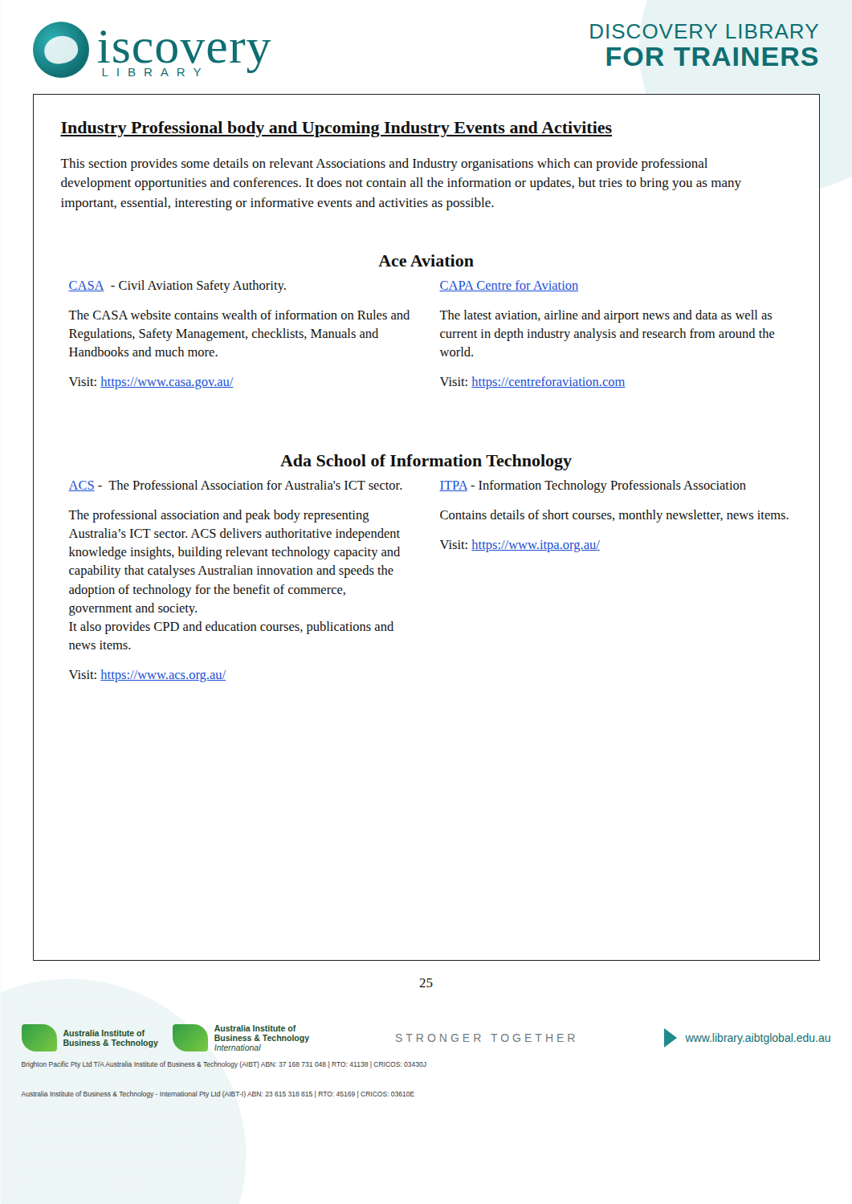iscovery LIBRARY
DISCOVERY LIBRARY
FOR TRAINERS
Industry Professional body and Upcoming Industry Events and Activities
This section provides some details on relevant Associations and Industry organisations which can provide professional development opportunities and conferences. It does not contain all the information or updates, but tries to bring you as many important, essential, interesting or informative events and activities as possible.
Ace Aviation
CASA - Civil Aviation Safety Authority.
The CASA website contains wealth of information on Rules and Regulations, Safety Management, checklists, Manuals and Handbooks and much more.
Visit: https://www.casa.gov.au/
CAPA Centre for Aviation
The latest aviation, airline and airport news and data as well as current in depth industry analysis and research from around the world.
Visit: https://centreforaviation.com
Ada School of Information Technology
ACS - The Professional Association for Australia's ICT sector.
The professional association and peak body representing Australia’s ICT sector. ACS delivers authoritative independent knowledge insights, building relevant technology capacity and capability that catalyses Australian innovation and speeds the adoption of technology for the benefit of commerce, government and society.
It also provides CPD and education courses, publications and news items.
Visit: https://www.acs.org.au/
ITPA - Information Technology Professionals Association
Contains details of short courses, monthly newsletter, news items.
Visit: https://www.itpa.org.au/
25
Australia Institute of
Business & Technology
Australia Institute of
Business & TechnologyInternational
STRONGER TOGETHER
www.library.aibtglobal.edu.au
Brighton Pacific Pty Ltd T/A Australia Institute of Business & Technology (AIBT) ABN: 37 168 731 048 | RTO: 41138 | CRICOS: 03430J Australia Institute of Business & Technology - International Pty Ltd (AIBT-I) ABN: 23 615 318 815 | RTO: 45169 | CRICOS: 03610E